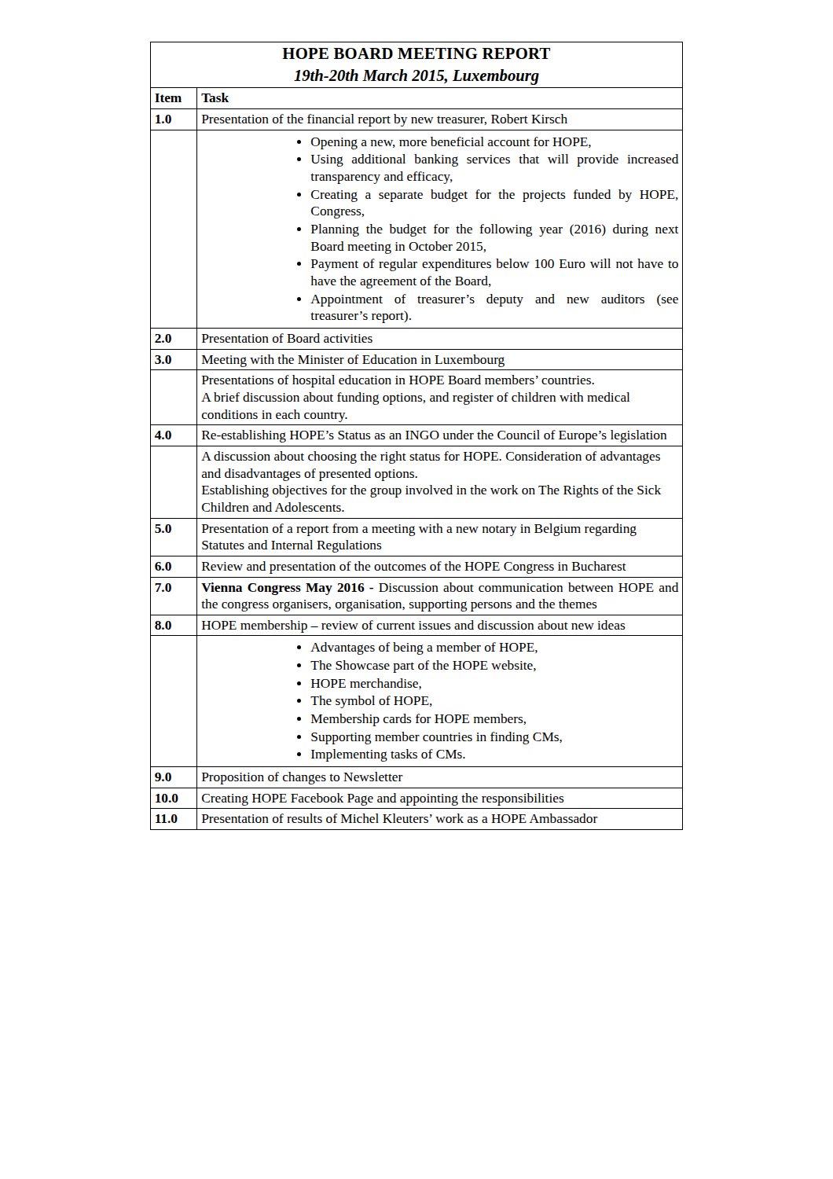| HOPE BOARD MEETING REPORT 19th-20th March 2015, Luxembourg |
| Item | Task |
| 1.0 | Presentation of the financial report by new treasurer, Robert Kirsch |
| | Opening a new, more beneficial account for HOPE, Using additional banking services that will provide increased transparency and efficacy, Creating a separate budget for the projects funded by HOPE, Congress, Planning the budget for the following year (2016) during next Board meeting in October 2015, Payment of regular expenditures below 100 Euro will not have to have the agreement of the Board, Appointment of treasurer’s deputy and new auditors (see treasurer’s report). |
| 2.0 | Presentation of Board activities |
| 3.0 | Meeting with the Minister of Education in Luxembourg |
| | Presentations of hospital education in HOPE Board members’ countries. A brief discussion about funding options, and register of children with medical conditions in each country. |
| 4.0 | Re-establishing HOPE’s Status as an INGO under the Council of Europe’s legislation |
| | A discussion about choosing the right status for HOPE. Consideration of advantages and disadvantages of presented options. Establishing objectives for the group involved in the work on The Rights of the Sick Children and Adolescents. |
| 5.0 | Presentation of a report from a meeting with a new notary in Belgium regarding Statutes and Internal Regulations |
| 6.0 | Review and presentation of the outcomes of the HOPE Congress in Bucharest |
| 7.0 | Vienna Congress May 2016 - Discussion about communication between HOPE and the congress organisers, organisation, supporting persons and the themes |
| 8.0 | HOPE membership – review of current issues and discussion about new ideas |
| | Advantages of being a member of HOPE, The Showcase part of the HOPE website, HOPE merchandise, The symbol of HOPE, Membership cards for HOPE members, Supporting member countries in finding CMs, Implementing tasks of CMs. |
| 9.0 | Proposition of changes to Newsletter |
| 10.0 | Creating HOPE Facebook Page and appointing the responsibilities |
| 11.0 | Presentation of results of Michel Kleuters’ work as a HOPE Ambassador |